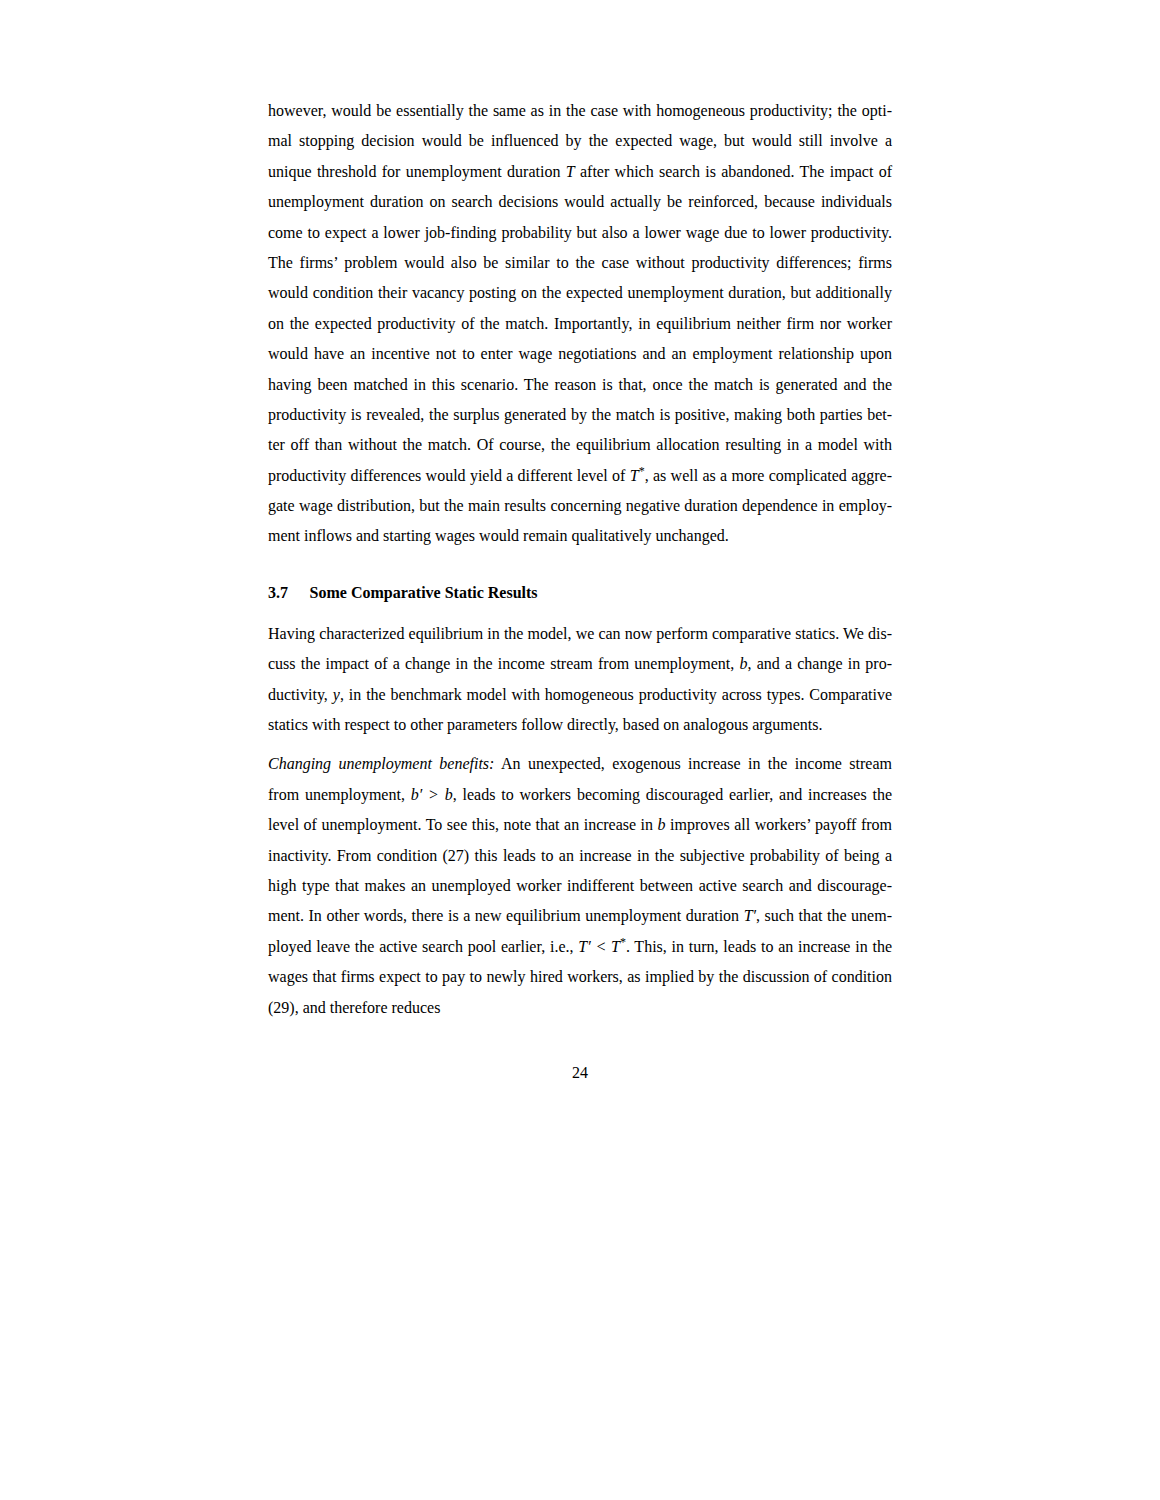however, would be essentially the same as in the case with homogeneous productivity; the optimal stopping decision would be influenced by the expected wage, but would still involve a unique threshold for unemployment duration T after which search is abandoned. The impact of unemployment duration on search decisions would actually be reinforced, because individuals come to expect a lower job-finding probability but also a lower wage due to lower productivity. The firms’ problem would also be similar to the case without productivity differences; firms would condition their vacancy posting on the expected unemployment duration, but additionally on the expected productivity of the match. Importantly, in equilibrium neither firm nor worker would have an incentive not to enter wage negotiations and an employment relationship upon having been matched in this scenario. The reason is that, once the match is generated and the productivity is revealed, the surplus generated by the match is positive, making both parties better off than without the match. Of course, the equilibrium allocation resulting in a model with productivity differences would yield a different level of T*, as well as a more complicated aggregate wage distribution, but the main results concerning negative duration dependence in employment inflows and starting wages would remain qualitatively unchanged.
3.7 Some Comparative Static Results
Having characterized equilibrium in the model, we can now perform comparative statics. We discuss the impact of a change in the income stream from unemployment, b, and a change in productivity, y, in the benchmark model with homogeneous productivity across types. Comparative statics with respect to other parameters follow directly, based on analogous arguments.
Changing unemployment benefits: An unexpected, exogenous increase in the income stream from unemployment, b′ > b, leads to workers becoming discouraged earlier, and increases the level of unemployment. To see this, note that an increase in b improves all workers’ payoff from inactivity. From condition (27) this leads to an increase in the subjective probability of being a high type that makes an unemployed worker indifferent between active search and discouragement. In other words, there is a new equilibrium unemployment duration T′, such that the unemployed leave the active search pool earlier, i.e., T′ < T*. This, in turn, leads to an increase in the wages that firms expect to pay to newly hired workers, as implied by the discussion of condition (29), and therefore reduces
24